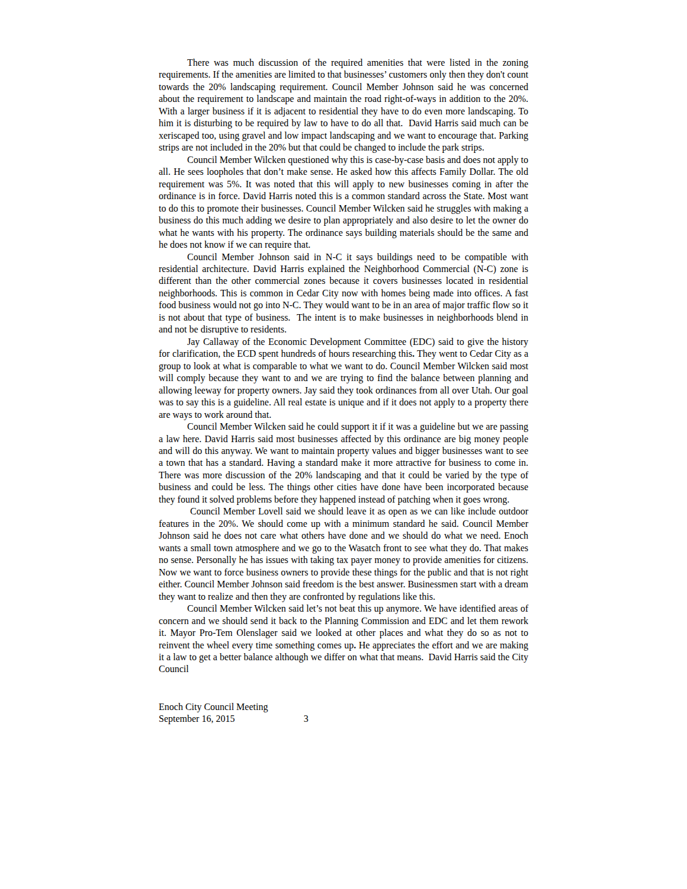There was much discussion of the required amenities that were listed in the zoning requirements. If the amenities are limited to that businesses’ customers only then they don't count towards the 20% landscaping requirement. Council Member Johnson said he was concerned about the requirement to landscape and maintain the road right-of-ways in addition to the 20%. With a larger business if it is adjacent to residential they have to do even more landscaping. To him it is disturbing to be required by law to have to do all that. David Harris said much can be xeriscaped too, using gravel and low impact landscaping and we want to encourage that. Parking strips are not included in the 20% but that could be changed to include the park strips.
Council Member Wilcken questioned why this is case-by-case basis and does not apply to all. He sees loopholes that don’t make sense. He asked how this affects Family Dollar. The old requirement was 5%. It was noted that this will apply to new businesses coming in after the ordinance is in force. David Harris noted this is a common standard across the State. Most want to do this to promote their businesses. Council Member Wilcken said he struggles with making a business do this much adding we desire to plan appropriately and also desire to let the owner do what he wants with his property. The ordinance says building materials should be the same and he does not know if we can require that.
Council Member Johnson said in N-C it says buildings need to be compatible with residential architecture. David Harris explained the Neighborhood Commercial (N-C) zone is different than the other commercial zones because it covers businesses located in residential neighborhoods. This is common in Cedar City now with homes being made into offices. A fast food business would not go into N-C. They would want to be in an area of major traffic flow so it is not about that type of business. The intent is to make businesses in neighborhoods blend in and not be disruptive to residents.
Jay Callaway of the Economic Development Committee (EDC) said to give the history for clarification, the ECD spent hundreds of hours researching this. They went to Cedar City as a group to look at what is comparable to what we want to do. Council Member Wilcken said most will comply because they want to and we are trying to find the balance between planning and allowing leeway for property owners. Jay said they took ordinances from all over Utah. Our goal was to say this is a guideline. All real estate is unique and if it does not apply to a property there are ways to work around that.
Council Member Wilcken said he could support it if it was a guideline but we are passing a law here. David Harris said most businesses affected by this ordinance are big money people and will do this anyway. We want to maintain property values and bigger businesses want to see a town that has a standard. Having a standard make it more attractive for business to come in. There was more discussion of the 20% landscaping and that it could be varied by the type of business and could be less. The things other cities have done have been incorporated because they found it solved problems before they happened instead of patching when it goes wrong.
Council Member Lovell said we should leave it as open as we can like include outdoor features in the 20%. We should come up with a minimum standard he said. Council Member Johnson said he does not care what others have done and we should do what we need. Enoch wants a small town atmosphere and we go to the Wasatch front to see what they do. That makes no sense. Personally he has issues with taking tax payer money to provide amenities for citizens. Now we want to force business owners to provide these things for the public and that is not right either. Council Member Johnson said freedom is the best answer. Businessmen start with a dream they want to realize and then they are confronted by regulations like this.
Council Member Wilcken said let’s not beat this up anymore. We have identified areas of concern and we should send it back to the Planning Commission and EDC and let them rework it. Mayor Pro-Tem Olenslager said we looked at other places and what they do so as not to reinvent the wheel every time something comes up. He appreciates the effort and we are making it a law to get a better balance although we differ on what that means. David Harris said the City Council
Enoch City Council Meeting September 16, 20153